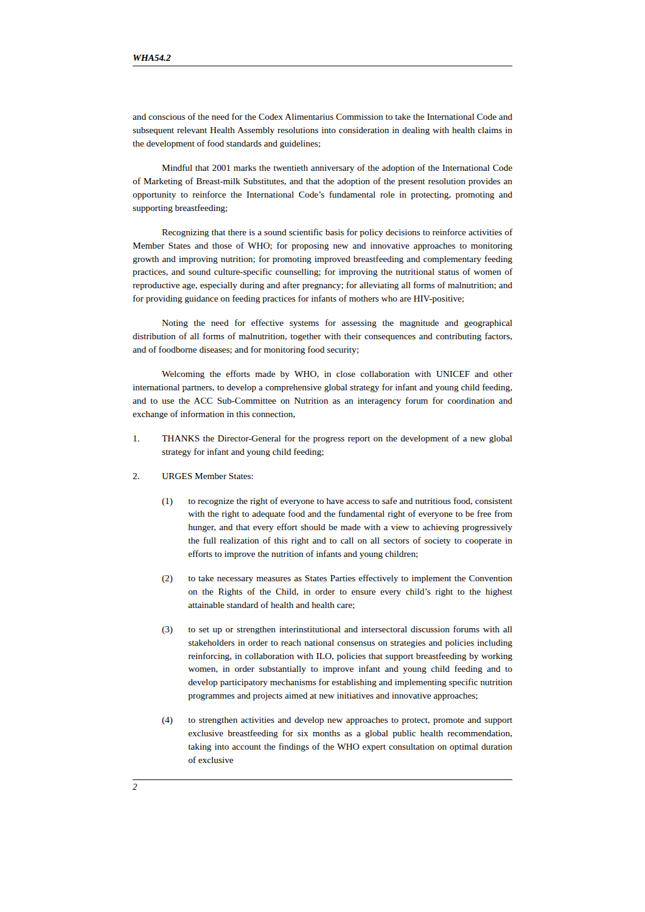WHA54.2
and conscious of the need for the Codex Alimentarius Commission to take the International Code and subsequent relevant Health Assembly resolutions into consideration in dealing with health claims in the development of food standards and guidelines;
Mindful that 2001 marks the twentieth anniversary of the adoption of the International Code of Marketing of Breast-milk Substitutes, and that the adoption of the present resolution provides an opportunity to reinforce the International Code’s fundamental role in protecting, promoting and supporting breastfeeding;
Recognizing that there is a sound scientific basis for policy decisions to reinforce activities of Member States and those of WHO; for proposing new and innovative approaches to monitoring growth and improving nutrition; for promoting improved breastfeeding and complementary feeding practices, and sound culture-specific counselling; for improving the nutritional status of women of reproductive age, especially during and after pregnancy; for alleviating all forms of malnutrition; and for providing guidance on feeding practices for infants of mothers who are HIV-positive;
Noting the need for effective systems for assessing the magnitude and geographical distribution of all forms of malnutrition, together with their consequences and contributing factors, and of foodborne diseases; and for monitoring food security;
Welcoming the efforts made by WHO, in close collaboration with UNICEF and other international partners, to develop a comprehensive global strategy for infant and young child feeding, and to use the ACC Sub-Committee on Nutrition as an interagency forum for coordination and exchange of information in this connection,
1.
THANKS the Director-General for the progress report on the development of a new global strategy for infant and young child feeding;
2.
URGES Member States:
(1)
to recognize the right of everyone to have access to safe and nutritious food, consistent with the right to adequate food and the fundamental right of everyone to be free from hunger, and that every effort should be made with a view to achieving progressively the full realization of this right and to call on all sectors of society to cooperate in efforts to improve the nutrition of infants and young children;
(2)
to take necessary measures as States Parties effectively to implement the Convention on the Rights of the Child, in order to ensure every child’s right to the highest attainable standard of health and health care;
(3)
to set up or strengthen interinstitutional and intersectoral discussion forums with all stakeholders in order to reach national consensus on strategies and policies including reinforcing, in collaboration with ILO, policies that support breastfeeding by working women, in order substantially to improve infant and young child feeding and to develop participatory mechanisms for establishing and implementing specific nutrition programmes and projects aimed at new initiatives and innovative approaches;
(4)
to strengthen activities and develop new approaches to protect, promote and support exclusive breastfeeding for six months as a global public health recommendation, taking into account the findings of the WHO expert consultation on optimal duration of exclusive
2